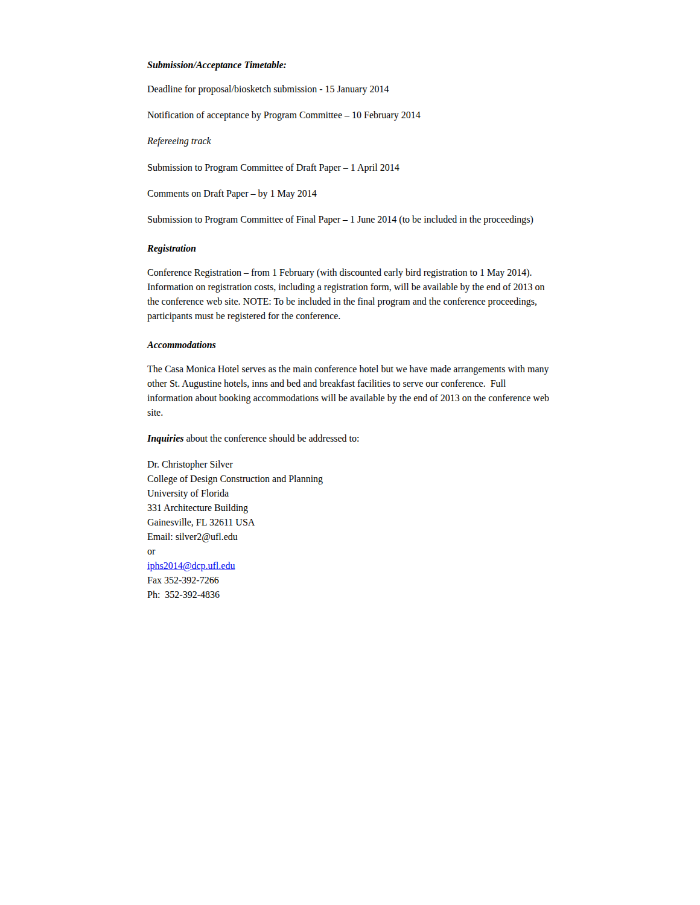Submission/Acceptance Timetable:
Deadline for proposal/biosketch submission - 15 January 2014
Notification of acceptance by Program Committee – 10 February 2014
Refereeing track
Submission to Program Committee of Draft Paper – 1 April 2014
Comments on Draft Paper – by 1 May 2014
Submission to Program Committee of Final Paper – 1 June 2014 (to be included in the proceedings)
Registration
Conference Registration – from 1 February (with discounted early bird registration to 1 May 2014). Information on registration costs, including a registration form, will be available by the end of 2013 on the conference web site. NOTE: To be included in the final program and the conference proceedings, participants must be registered for the conference.
Accommodations
The Casa Monica Hotel serves as the main conference hotel but we have made arrangements with many other St. Augustine hotels, inns and bed and breakfast facilities to serve our conference. Full information about booking accommodations will be available by the end of 2013 on the conference web site.
Inquiries about the conference should be addressed to:
Dr. Christopher Silver
College of Design Construction and Planning
University of Florida
331 Architecture Building
Gainesville, FL 32611 USA
Email: silver2@ufl.edu
or
iphs2014@dcp.ufl.edu
Fax 352-392-7266
Ph: 352-392-4836